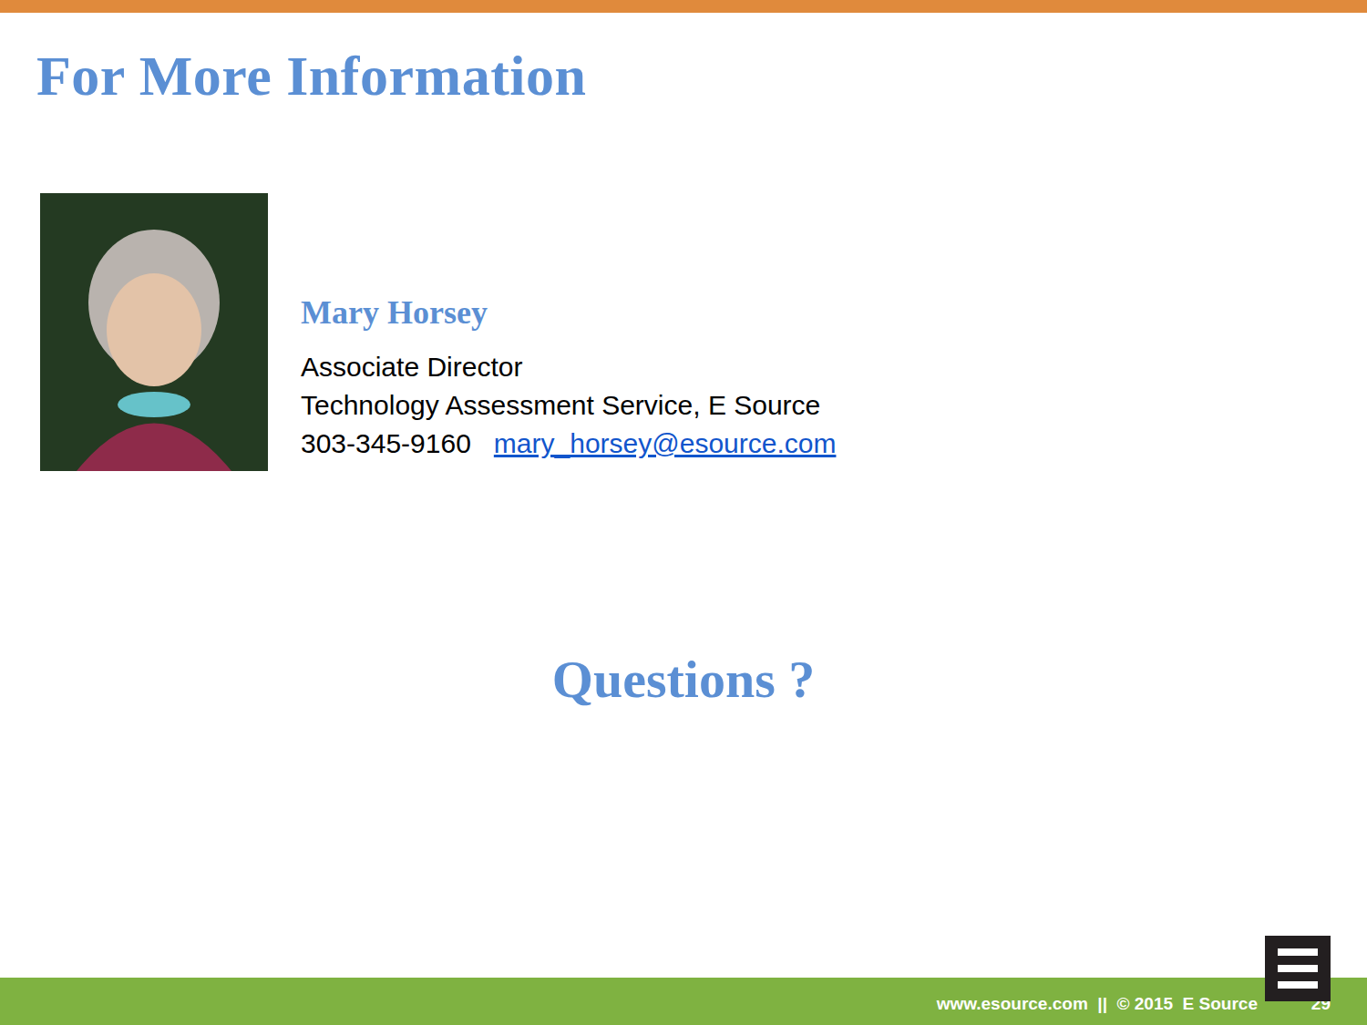For More Information
Mary Horsey
Associate Director
Technology Assessment Service, E Source
303-345-9160 mary_horsey@esource.com
Questions ?
www.esource.com || © 2015 E Source
29